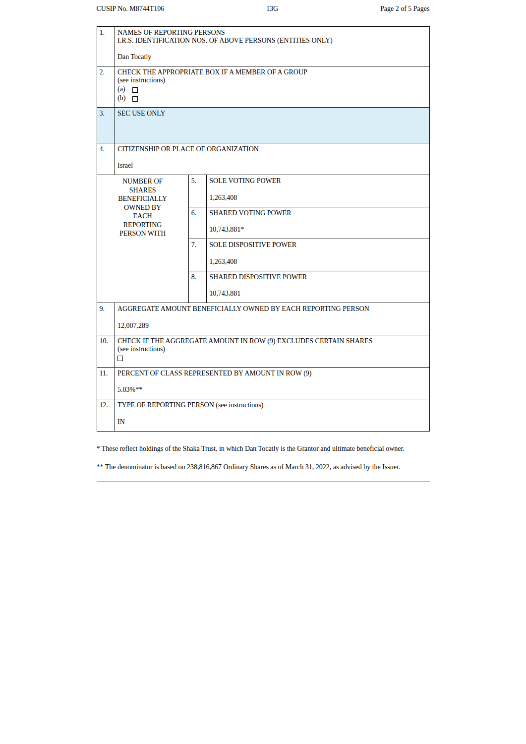CUSIP No. M8744T106
13G
Page 2 of 5 Pages
| 1. | NAMES OF REPORTING PERSONS I.R.S. IDENTIFICATION NOS. OF ABOVE PERSONS (ENTITIES ONLY) Dan Tocatly |
| 2. | CHECK THE APPROPRIATE BOX IF A MEMBER OF A GROUP (see instructions) (a) (b) |
| 3. | SEC USE ONLY |
| 4. | CITIZENSHIP OR PLACE OF ORGANIZATION Israel |
| NUMBER OF SHARES BENEFICIALLY OWNED BY EACH REPORTING PERSON WITH | 5. | SOLE VOTING POWER 1,263,408 |
| 6. | SHARED VOTING POWER 10,743,881* |
| 7. | SOLE DISPOSITIVE POWER 1,263,408 |
| 8. | SHARED DISPOSITIVE POWER 10,743,881 |
| 9. | AGGREGATE AMOUNT BENEFICIALLY OWNED BY EACH REPORTING PERSON 12,007,289 |
| 10. | CHECK IF THE AGGREGATE AMOUNT IN ROW (9) EXCLUDES CERTAIN SHARES (see instructions) |
| 11. | PERCENT OF CLASS REPRESENTED BY AMOUNT IN ROW (9) 5.03%** |
| 12. | TYPE OF REPORTING PERSON (see instructions) IN |
* These reflect holdings of the Shaka Trust, in which Dan Tocatly is the Grantor and ultimate beneficial owner.
** The denominator is based on 238,816,867 Ordinary Shares as of March 31, 2022, as advised by the Issuer.